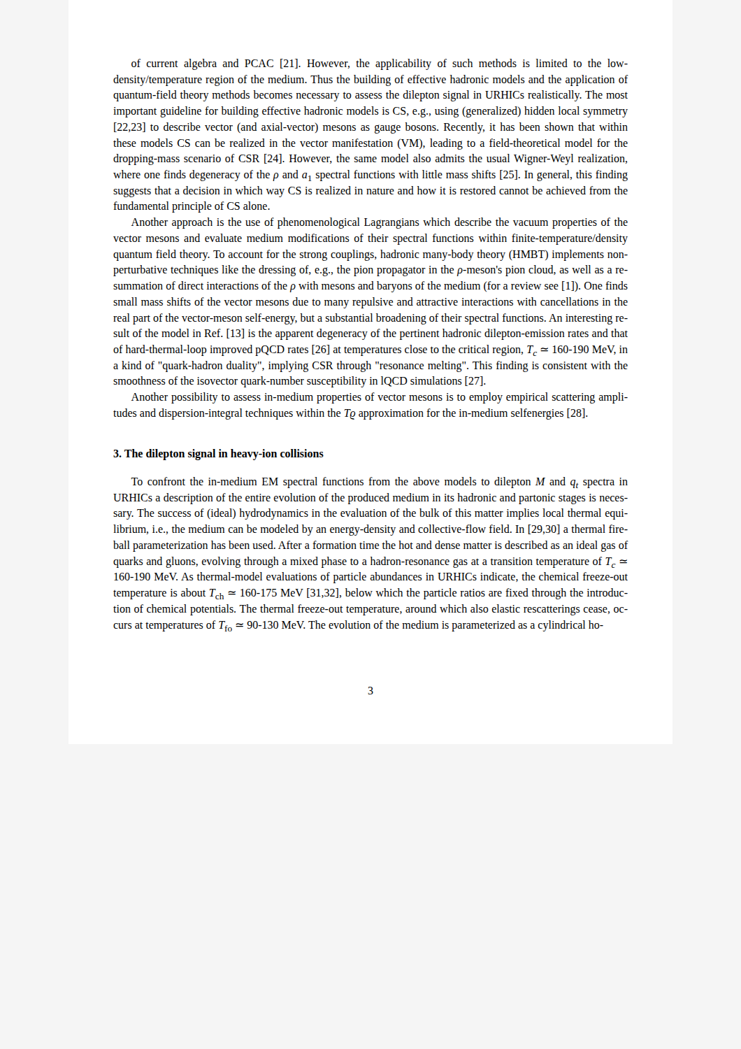of current algebra and PCAC [21]. However, the applicability of such methods is limited to the low-density/temperature region of the medium. Thus the building of effective hadronic models and the application of quantum-field theory methods becomes necessary to assess the dilepton signal in URHICs realistically. The most important guideline for building effective hadronic models is CS, e.g., using (generalized) hidden local symmetry [22,23] to describe vector (and axial-vector) mesons as gauge bosons. Recently, it has been shown that within these models CS can be realized in the vector manifestation (VM), leading to a field-theoretical model for the dropping-mass scenario of CSR [24]. However, the same model also admits the usual Wigner-Weyl realization, where one finds degeneracy of the ρ and a1 spectral functions with little mass shifts [25]. In general, this finding suggests that a decision in which way CS is realized in nature and how it is restored cannot be achieved from the fundamental principle of CS alone.
Another approach is the use of phenomenological Lagrangians which describe the vacuum properties of the vector mesons and evaluate medium modifications of their spectral functions within finite-temperature/density quantum field theory. To account for the strong couplings, hadronic many-body theory (HMBT) implements non-perturbative techniques like the dressing of, e.g., the pion propagator in the ρ-meson's pion cloud, as well as a resummation of direct interactions of the ρ with mesons and baryons of the medium (for a review see [1]). One finds small mass shifts of the vector mesons due to many repulsive and attractive interactions with cancellations in the real part of the vector-meson self-energy, but a substantial broadening of their spectral functions. An interesting result of the model in Ref. [13] is the apparent degeneracy of the pertinent hadronic dilepton-emission rates and that of hard-thermal-loop improved pQCD rates [26] at temperatures close to the critical region, Tc ≃ 160-190 MeV, in a kind of "quark-hadron duality", implying CSR through "resonance melting". This finding is consistent with the smoothness of the isovector quark-number susceptibility in lQCD simulations [27].
Another possibility to assess in-medium properties of vector mesons is to employ empirical scattering amplitudes and dispersion-integral techniques within the Tϱ approximation for the in-medium selfenergies [28].
3. The dilepton signal in heavy-ion collisions
To confront the in-medium EM spectral functions from the above models to dilepton M and qt spectra in URHICs a description of the entire evolution of the produced medium in its hadronic and partonic stages is necessary. The success of (ideal) hydrodynamics in the evaluation of the bulk of this matter implies local thermal equilibrium, i.e., the medium can be modeled by an energy-density and collective-flow field. In [29,30] a thermal fireball parameterization has been used. After a formation time the hot and dense matter is described as an ideal gas of quarks and gluons, evolving through a mixed phase to a hadron-resonance gas at a transition temperature of Tc ≃ 160-190 MeV. As thermal-model evaluations of particle abundances in URHICs indicate, the chemical freeze-out temperature is about Tch ≃ 160-175 MeV [31,32], below which the particle ratios are fixed through the introduction of chemical potentials. The thermal freeze-out temperature, around which also elastic rescatterings cease, occurs at temperatures of Tfo ≃ 90-130 MeV. The evolution of the medium is parameterized as a cylindrical ho-
3